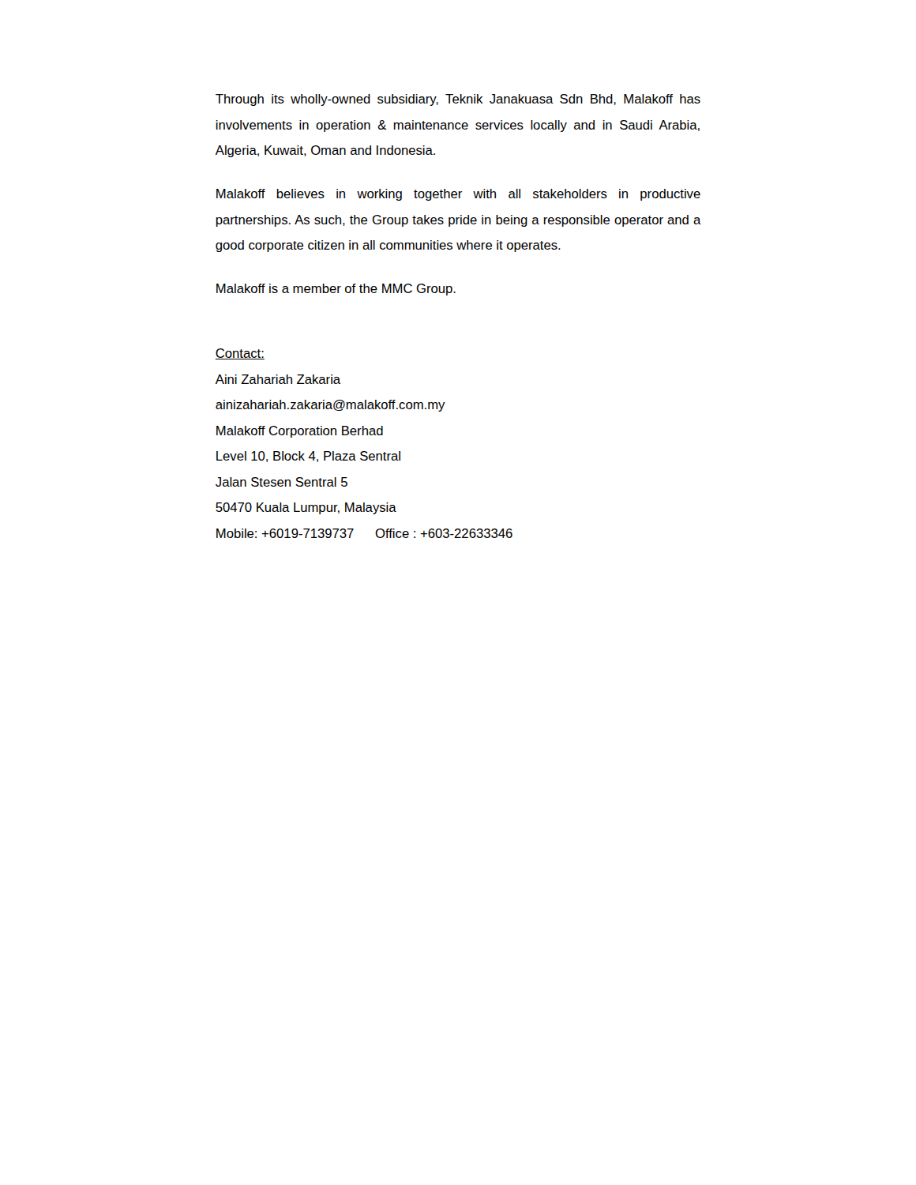Through its wholly-owned subsidiary, Teknik Janakuasa Sdn Bhd, Malakoff has involvements in operation & maintenance services locally and in Saudi Arabia, Algeria, Kuwait, Oman and Indonesia.
Malakoff believes in working together with all stakeholders in productive partnerships. As such, the Group takes pride in being a responsible operator and a good corporate citizen in all communities where it operates.
Malakoff is a member of the MMC Group.
Contact:
Aini Zahariah Zakaria
ainizahariah.zakaria@malakoff.com.my
Malakoff Corporation Berhad
Level 10, Block 4, Plaza Sentral
Jalan Stesen Sentral 5
50470 Kuala Lumpur, Malaysia
Mobile: +6019-7139737 Office : +603-22633346